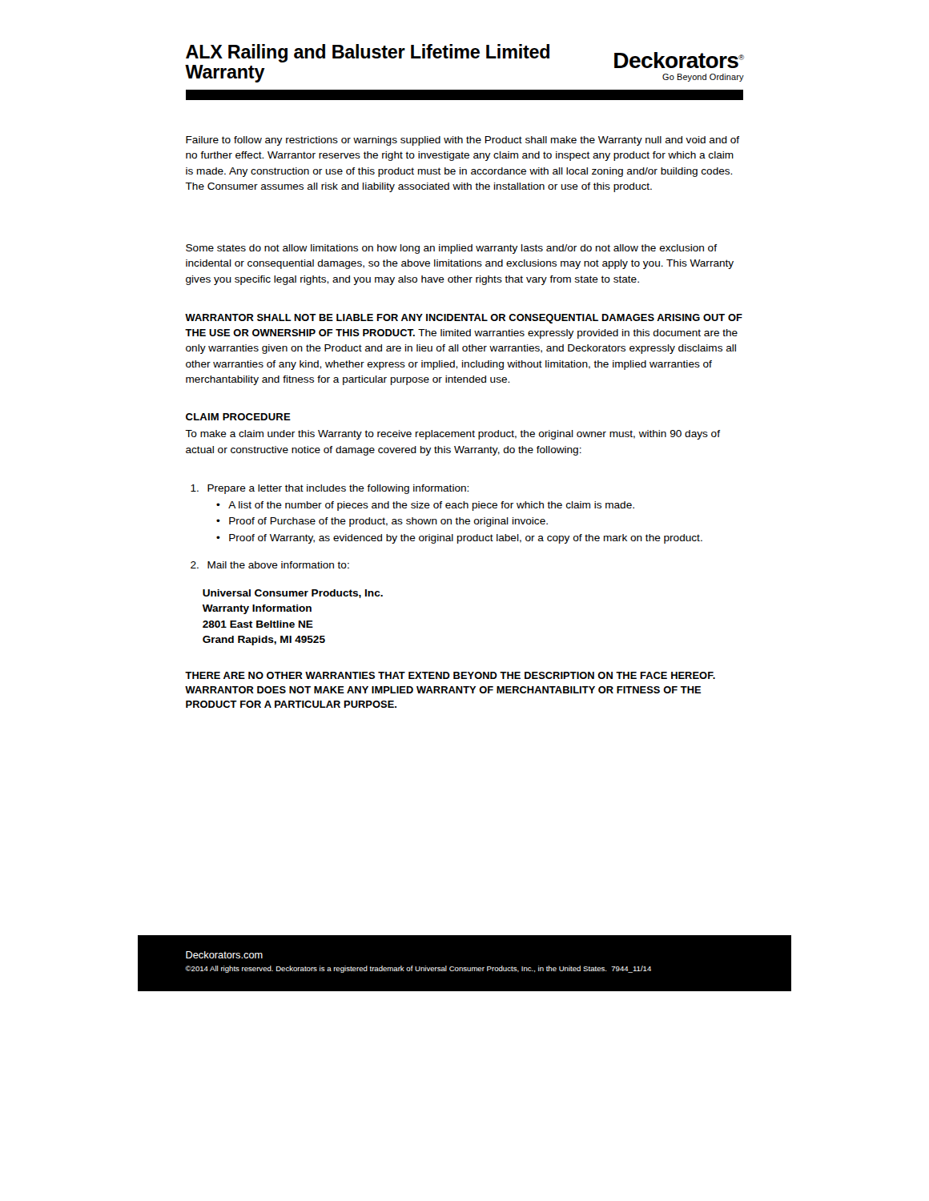ALX Railing and Baluster Lifetime Limited Warranty
Deckorators®
Go Beyond Ordinary
Failure to follow any restrictions or warnings supplied with the Product shall make the Warranty null and void and of no further effect. Warrantor reserves the right to investigate any claim and to inspect any product for which a claim is made. Any construction or use of this product must be in accordance with all local zoning and/or building codes. The Consumer assumes all risk and liability associated with the installation or use of this product.
Some states do not allow limitations on how long an implied warranty lasts and/or do not allow the exclusion of incidental or consequential damages, so the above limitations and exclusions may not apply to you. This Warranty gives you specific legal rights, and you may also have other rights that vary from state to state.
WARRANTOR SHALL NOT BE LIABLE FOR ANY INCIDENTAL OR CONSEQUENTIAL DAMAGES ARISING OUT OF THE USE OR OWNERSHIP OF THIS PRODUCT. The limited warranties expressly provided in this document are the only warranties given on the Product and are in lieu of all other warranties, and Deckorators expressly disclaims all other warranties of any kind, whether express or implied, including without limitation, the implied warranties of merchantability and fitness for a particular purpose or intended use.
CLAIM PROCEDURE
To make a claim under this Warranty to receive replacement product, the original owner must, within 90 days of actual or constructive notice of damage covered by this Warranty, do the following:
Prepare a letter that includes the following information:
A list of the number of pieces and the size of each piece for which the claim is made.
Proof of Purchase of the product, as shown on the original invoice.
Proof of Warranty, as evidenced by the original product label, or a copy of the mark on the product.
Mail the above information to:
Universal Consumer Products, Inc.
Warranty Information
2801 East Beltline NE
Grand Rapids, MI 49525
THERE ARE NO OTHER WARRANTIES THAT EXTEND BEYOND THE DESCRIPTION ON THE FACE HEREOF. WARRANTOR DOES NOT MAKE ANY IMPLIED WARRANTY OF MERCHANTABILITY OR FITNESS OF THE PRODUCT FOR A PARTICULAR PURPOSE.
Deckorators.com
©2014 All rights reserved. Deckorators is a registered trademark of Universal Consumer Products, Inc., in the United States. 7944_11/14